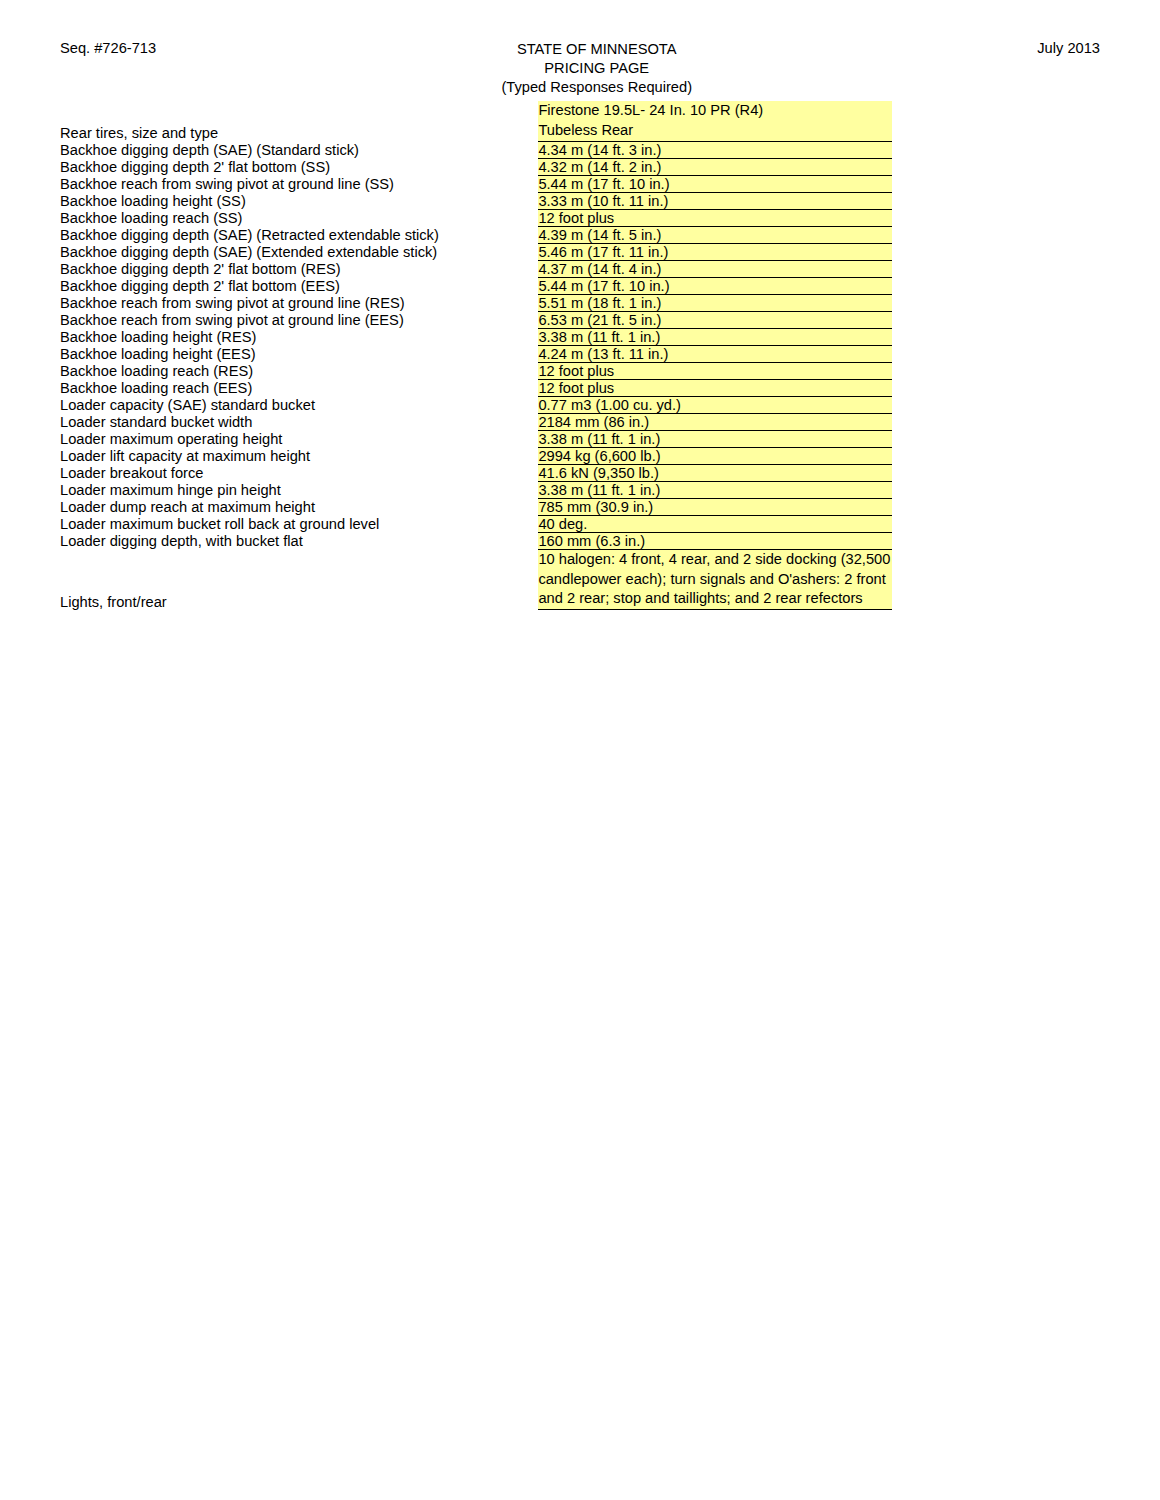Seq. #726-713
STATE OF MINNESOTA
PRICING PAGE
(Typed Responses Required)
July 2013
| Rear tires, size and type | Firestone 19.5L- 24 In. 10 PR (R4) Tubeless Rear | |
| Backhoe digging depth (SAE) (Standard stick) | 4.34 m (14 ft. 3 in.) | |
| Backhoe digging depth 2' flat bottom (SS) | 4.32 m (14 ft. 2 in.) | |
| Backhoe reach from swing pivot at ground line (SS) | 5.44 m (17 ft. 10 in.) | |
| Backhoe loading height (SS) | 3.33 m (10 ft. 11 in.) | |
| Backhoe loading reach (SS) | 12 foot plus | |
| Backhoe digging depth (SAE) (Retracted extendable stick) | 4.39 m (14 ft. 5 in.) | |
| Backhoe digging depth (SAE) (Extended extendable stick) | 5.46 m (17 ft. 11 in.) | |
| Backhoe digging depth 2' flat bottom (RES) | 4.37 m (14 ft. 4 in.) | |
| Backhoe digging depth 2' flat bottom (EES) | 5.44 m (17 ft. 10 in.) | |
| Backhoe reach from swing pivot at ground line (RES) | 5.51 m (18 ft. 1 in.) | |
| Backhoe reach from swing pivot at ground line (EES) | 6.53 m (21 ft. 5 in.) | |
| Backhoe loading height (RES) | 3.38 m (11 ft. 1 in.) | |
| Backhoe loading height (EES) | 4.24 m (13 ft. 11 in.) | |
| Backhoe loading reach (RES) | 12 foot plus | |
| Backhoe loading reach (EES) | 12 foot plus | |
| Loader capacity (SAE) standard bucket | 0.77 m3 (1.00 cu. yd.) | |
| Loader standard bucket width | 2184 mm (86 in.) | |
| Loader maximum operating height | 3.38 m (11 ft. 1 in.) | |
| Loader lift capacity at maximum height | 2994 kg (6,600 lb.) | |
| Loader breakout force | 41.6 kN (9,350 lb.) | |
| Loader maximum hinge pin height | 3.38 m (11 ft. 1 in.) | |
| Loader dump reach at maximum height | 785 mm (30.9 in.) | |
| Loader maximum bucket roll back at ground level | 40 deg. | |
| Loader digging depth, with bucket flat | 160 mm (6.3 in.) | |
| Lights, front/rear | 10 halogen: 4 front, 4 rear, and 2 side docking (32,500 candlepower each); turn signals and O'ashers: 2 front and 2 rear; stop and taillights; and 2 rear refectors | |